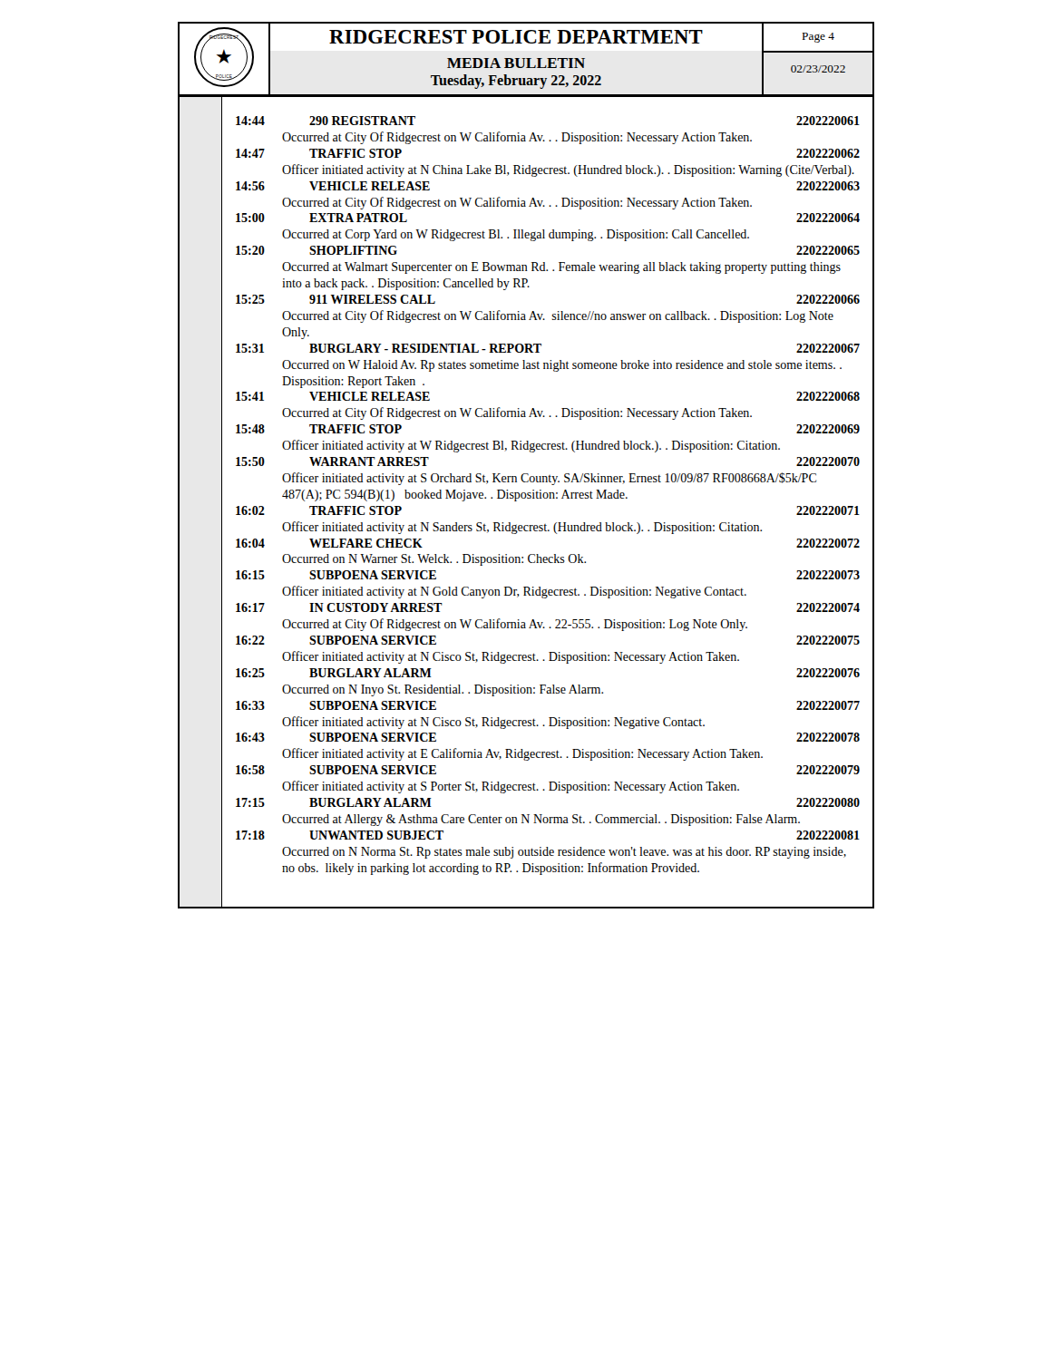| RIDGECREST ★ POLICE | RIDGECREST POLICE DEPARTMENT | Page 4 |
| MEDIA BULLETIN Tuesday, February 22, 2022 | 02/23/2022 |
14:44 290 REGISTRANT 2202220061
Occurred at City Of Ridgecrest on W California Av. . . Disposition: Necessary Action Taken.
14:47 TRAFFIC STOP 2202220062
Officer initiated activity at N China Lake Bl, Ridgecrest. (Hundred block.). . Disposition: Warning (Cite/Verbal).
14:56 VEHICLE RELEASE 2202220063
Occurred at City Of Ridgecrest on W California Av. . . Disposition: Necessary Action Taken.
15:00 EXTRA PATROL 2202220064
Occurred at Corp Yard on W Ridgecrest Bl. . Illegal dumping. . Disposition: Call Cancelled.
15:20 SHOPLIFTING 2202220065
Occurred at Walmart Supercenter on E Bowman Rd. . Female wearing all black taking property putting things into a back pack. . Disposition: Cancelled by RP.
15:25 911 WIRELESS CALL 2202220066
Occurred at City Of Ridgecrest on W California Av. silence//no answer on callback. . Disposition: Log Note Only.
15:31 BURGLARY - RESIDENTIAL - REPORT 2202220067
Occurred on W Haloid Av. Rp states sometime last night someone broke into residence and stole some items. . Disposition: Report Taken .
15:41 VEHICLE RELEASE 2202220068
Occurred at City Of Ridgecrest on W California Av. . . Disposition: Necessary Action Taken.
15:48 TRAFFIC STOP 2202220069
Officer initiated activity at W Ridgecrest Bl, Ridgecrest. (Hundred block.). . Disposition: Citation.
15:50 WARRANT ARREST 2202220070
Officer initiated activity at S Orchard St, Kern County. SA/Skinner, Ernest 10/09/87 RF008668A/$5k/PC 487(A); PC 594(B)(1) booked Mojave. . Disposition: Arrest Made.
16:02 TRAFFIC STOP 2202220071
Officer initiated activity at N Sanders St, Ridgecrest. (Hundred block.). . Disposition: Citation.
16:04 WELFARE CHECK 2202220072
Occurred on N Warner St. Welck. . Disposition: Checks Ok.
16:15 SUBPOENA SERVICE 2202220073
Officer initiated activity at N Gold Canyon Dr, Ridgecrest. . Disposition: Negative Contact.
16:17 IN CUSTODY ARREST 2202220074
Occurred at City Of Ridgecrest on W California Av. . 22-555. . Disposition: Log Note Only.
16:22 SUBPOENA SERVICE 2202220075
Officer initiated activity at N Cisco St, Ridgecrest. . Disposition: Necessary Action Taken.
16:25 BURGLARY ALARM 2202220076
Occurred on N Inyo St. Residential. . Disposition: False Alarm.
16:33 SUBPOENA SERVICE 2202220077
Officer initiated activity at N Cisco St, Ridgecrest. . Disposition: Negative Contact.
16:43 SUBPOENA SERVICE 2202220078
Officer initiated activity at E California Av, Ridgecrest. . Disposition: Necessary Action Taken.
16:58 SUBPOENA SERVICE 2202220079
Officer initiated activity at S Porter St, Ridgecrest. . Disposition: Necessary Action Taken.
17:15 BURGLARY ALARM 2202220080
Occurred at Allergy & Asthma Care Center on N Norma St. . Commercial. . Disposition: False Alarm.
17:18 UNWANTED SUBJECT 2202220081
Occurred on N Norma St. Rp states male subj outside residence won't leave. was at his door. RP staying inside, no obs. likely in parking lot according to RP. . Disposition: Information Provided.